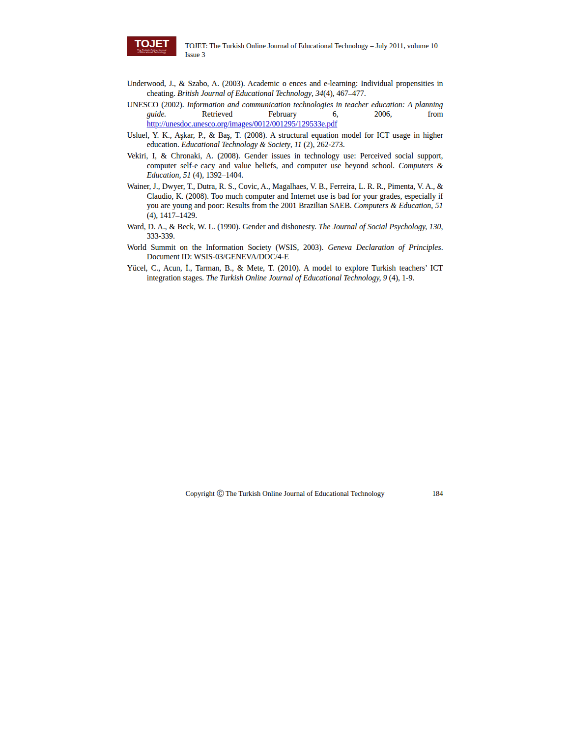TOJET The Turkish Online Journal
of Educational Technology
TOJET: The Turkish Online Journal of Educational Technology – July 2011, volume 10 Issue 3
Underwood, J., & Szabo, A. (2003). Academic o ences and e-learning: Individual propensities in cheating. British Journal of Educational Technology, 34(4), 467–477.
UNESCO (2002). Information and communication technologies in teacher education: A planning guide. Retrieved February 6, 2006, from http://unesdoc.unesco.org/images/0012/001295/129533e.pdf
Usluel, Y. K., Aşkar, P., & Baş, T. (2008). A structural equation model for ICT usage in higher education. Educational Technology & Society, 11 (2), 262-273.
Vekiri, I, & Chronaki, A. (2008). Gender issues in technology use: Perceived social support, computer self-e cacy and value beliefs, and computer use beyond school. Computers & Education, 51 (4), 1392–1404.
Wainer, J., Dwyer, T., Dutra, R. S., Covic, A., Magalhaes, V. B., Ferreira, L. R. R., Pimenta, V. A., & Claudio, K. (2008). Too much computer and Internet use is bad for your grades, especially if you are young and poor: Results from the 2001 Brazilian SAEB. Computers & Education, 51 (4), 1417–1429.
Ward, D. A., & Beck, W. L. (1990). Gender and dishonesty. The Journal of Social Psychology, 130, 333-339.
World Summit on the Information Society (WSIS, 2003). Geneva Declaration of Principles. Document ID: WSIS-03/GENEVA/DOC/4-E
Yücel, C., Acun, İ., Tarman, B., & Mete, T. (2010). A model to explore Turkish teachers’ ICT integration stages. The Turkish Online Journal of Educational Technology, 9 (4), 1-9.
Copyright Ⓒ The Turkish Online Journal of Educational Technology
184